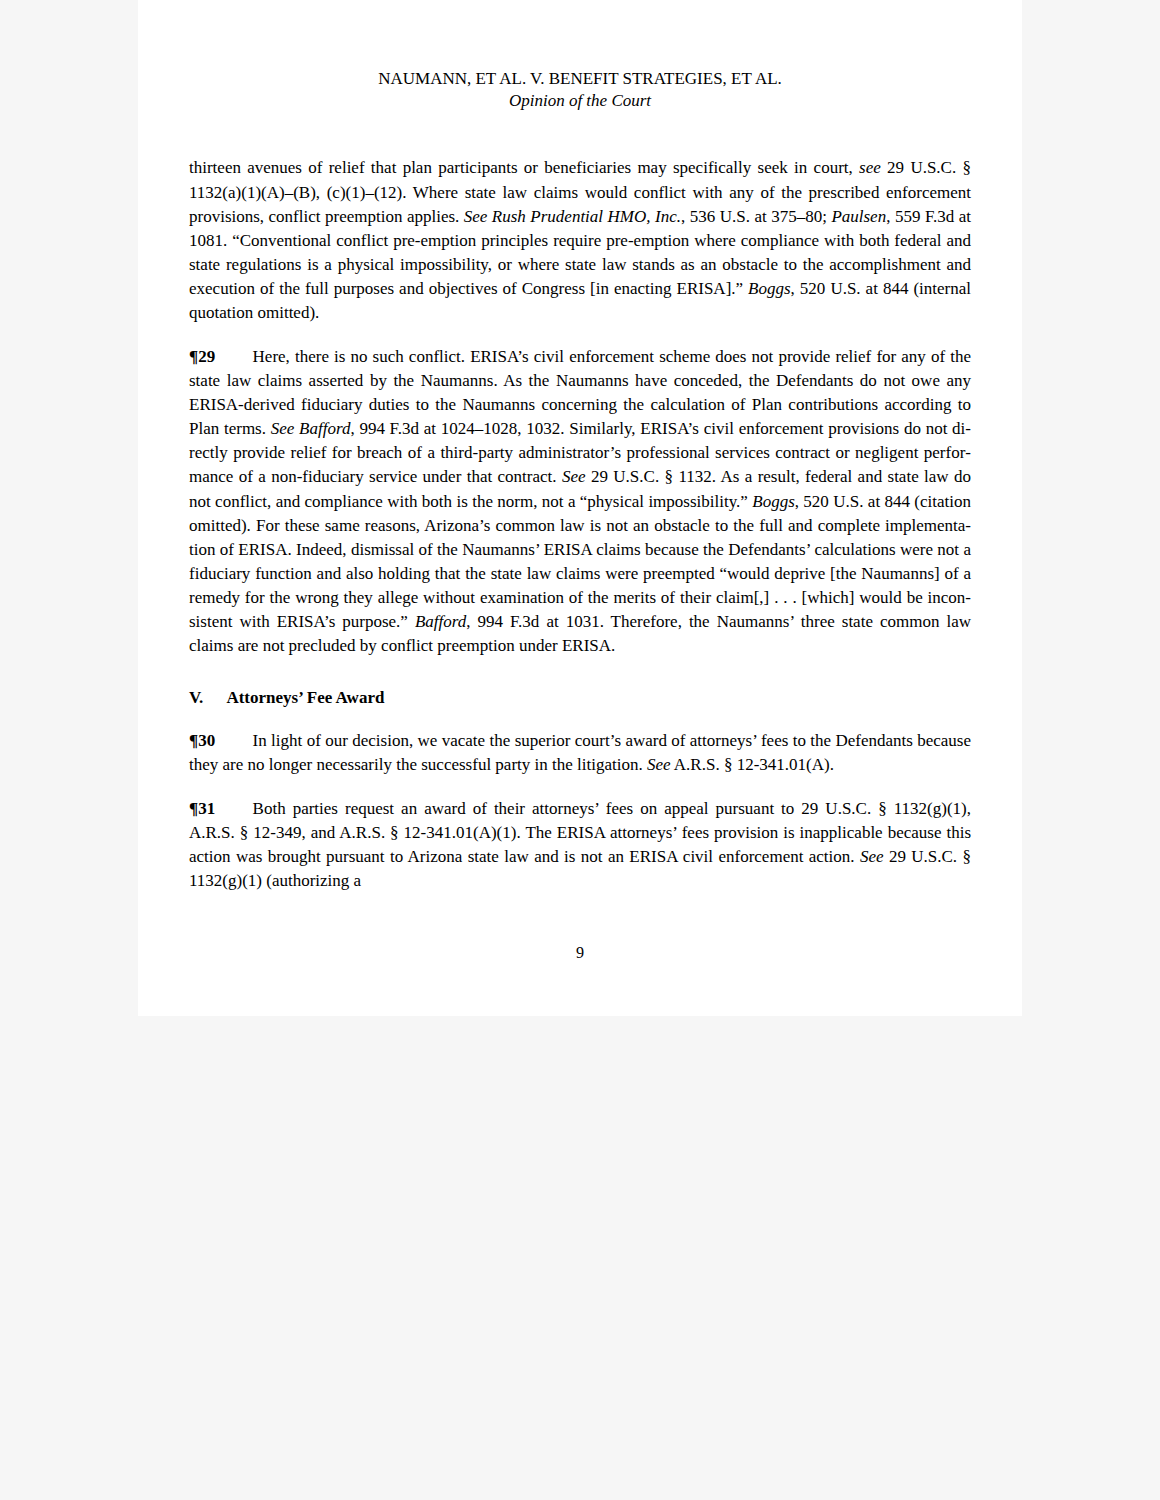Naumann, et al. v. Benefit Strategies, et al.
Opinion of the Court
thirteen avenues of relief that plan participants or beneficiaries may specifically seek in court, see 29 U.S.C. § 1132(a)(1)(A)–(B), (c)(1)–(12). Where state law claims would conflict with any of the prescribed enforcement provisions, conflict preemption applies. See Rush Prudential HMO, Inc., 536 U.S. at 375–80; Paulsen, 559 F.3d at 1081. “Conventional conflict pre-emption principles require pre-emption where compliance with both federal and state regulations is a physical impossibility, or where state law stands as an obstacle to the accomplishment and execution of the full purposes and objectives of Congress [in enacting ERISA].” Boggs, 520 U.S. at 844 (internal quotation omitted).
¶29 Here, there is no such conflict. ERISA’s civil enforcement scheme does not provide relief for any of the state law claims asserted by the Naumanns. As the Naumanns have conceded, the Defendants do not owe any ERISA-derived fiduciary duties to the Naumanns concerning the calculation of Plan contributions according to Plan terms. See Bafford, 994 F.3d at 1024–1028, 1032. Similarly, ERISA’s civil enforcement provisions do not directly provide relief for breach of a third-party administrator’s professional services contract or negligent performance of a non-fiduciary service under that contract. See 29 U.S.C. § 1132. As a result, federal and state law do not conflict, and compliance with both is the norm, not a “physical impossibility.” Boggs, 520 U.S. at 844 (citation omitted). For these same reasons, Arizona’s common law is not an obstacle to the full and complete implementation of ERISA. Indeed, dismissal of the Naumanns’ ERISA claims because the Defendants’ calculations were not a fiduciary function and also holding that the state law claims were preempted “would deprive [the Naumanns] of a remedy for the wrong they allege without examination of the merits of their claim[,] . . . [which] would be inconsistent with ERISA’s purpose.” Bafford, 994 F.3d at 1031. Therefore, the Naumanns’ three state common law claims are not precluded by conflict preemption under ERISA.
V. Attorneys’ Fee Award
¶30 In light of our decision, we vacate the superior court’s award of attorneys’ fees to the Defendants because they are no longer necessarily the successful party in the litigation. See A.R.S. § 12-341.01(A).
¶31 Both parties request an award of their attorneys’ fees on appeal pursuant to 29 U.S.C. § 1132(g)(1), A.R.S. § 12-349, and A.R.S. § 12-341.01(A)(1). The ERISA attorneys’ fees provision is inapplicable because this action was brought pursuant to Arizona state law and is not an ERISA civil enforcement action. See 29 U.S.C. § 1132(g)(1) (authorizing a
9